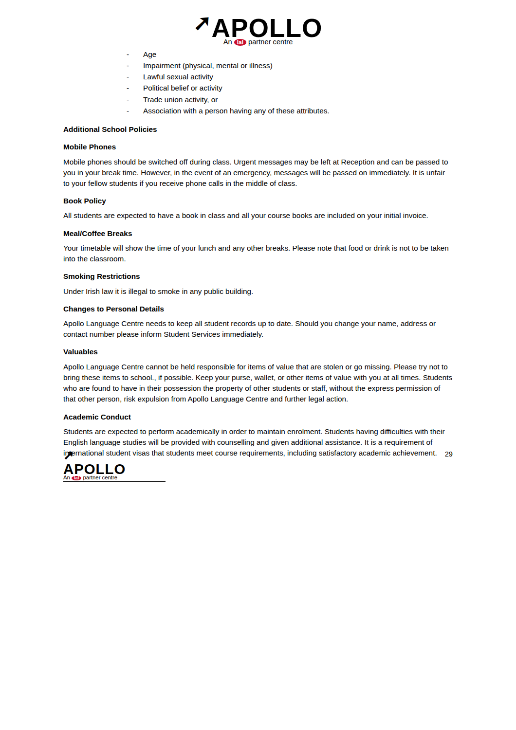➚APOLLO
An lal partner centre
Age
Impairment (physical, mental or illness)
Lawful sexual activity
Political belief or activity
Trade union activity, or
Association with a person having any of these attributes.
Additional School Policies
Mobile Phones
Mobile phones should be switched off during class. Urgent messages may be left at Reception and can be passed to you in your break time. However, in the event of an emergency, messages will be passed on immediately. It is unfair to your fellow students if you receive phone calls in the middle of class.
Book Policy
All students are expected to have a book in class and all your course books are included on your initial invoice.
Meal/Coffee Breaks
Your timetable will show the time of your lunch and any other breaks. Please note that food or drink is not to be taken into the classroom.
Smoking Restrictions
Under Irish law it is illegal to smoke in any public building.
Changes to Personal Details
Apollo Language Centre needs to keep all student records up to date. Should you change your name, address or contact number please inform Student Services immediately.
Valuables
Apollo Language Centre cannot be held responsible for items of value that are stolen or go missing. Please try not to bring these items to school., if possible. Keep your purse, wallet, or other items of value with you at all times. Students who are found to have in their possession the property of other students or staff, without the express permission of that other person, risk expulsion from Apollo Language Centre and further legal action.
Academic Conduct
Students are expected to perform academically in order to maintain enrolment. Students having difficulties with their English language studies will be provided with counselling and given additional assistance. It is a requirement of international student visas that students meet course requirements, including satisfactory academic achievement.
29
➚
APOLLO
An lal partner centre